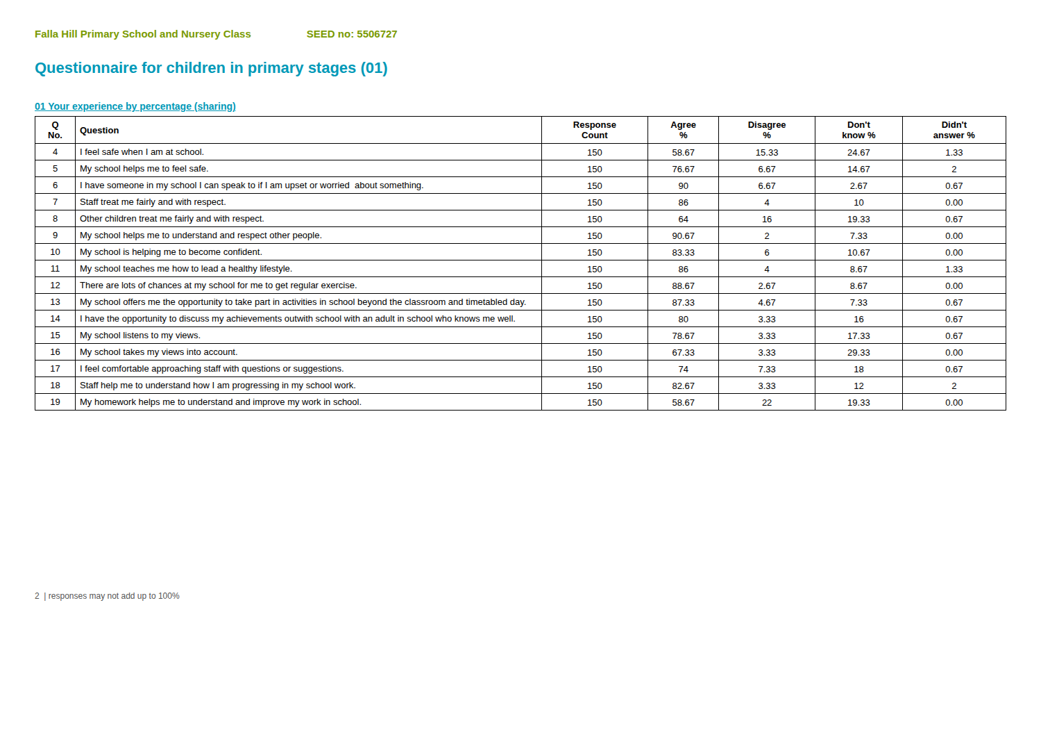Falla Hill Primary School and Nursery Class SEED no: 5506727
Questionnaire for children in primary stages (01)
01 Your experience by percentage (sharing)
| Q No. | Question | Response Count | Agree % | Disagree % | Don't know % | Didn't answer % |
| --- | --- | --- | --- | --- | --- | --- |
| 4 | I feel safe when I am at school. | 150 | 58.67 | 15.33 | 24.67 | 1.33 |
| 5 | My school helps me to feel safe. | 150 | 76.67 | 6.67 | 14.67 | 2 |
| 6 | I have someone in my school I can speak to if I am upset or worried about something. | 150 | 90 | 6.67 | 2.67 | 0.67 |
| 7 | Staff treat me fairly and with respect. | 150 | 86 | 4 | 10 | 0.00 |
| 8 | Other children treat me fairly and with respect. | 150 | 64 | 16 | 19.33 | 0.67 |
| 9 | My school helps me to understand and respect other people. | 150 | 90.67 | 2 | 7.33 | 0.00 |
| 10 | My school is helping me to become confident. | 150 | 83.33 | 6 | 10.67 | 0.00 |
| 11 | My school teaches me how to lead a healthy lifestyle. | 150 | 86 | 4 | 8.67 | 1.33 |
| 12 | There are lots of chances at my school for me to get regular exercise. | 150 | 88.67 | 2.67 | 8.67 | 0.00 |
| 13 | My school offers me the opportunity to take part in activities in school beyond the classroom and timetabled day. | 150 | 87.33 | 4.67 | 7.33 | 0.67 |
| 14 | I have the opportunity to discuss my achievements outwith school with an adult in school who knows me well. | 150 | 80 | 3.33 | 16 | 0.67 |
| 15 | My school listens to my views. | 150 | 78.67 | 3.33 | 17.33 | 0.67 |
| 16 | My school takes my views into account. | 150 | 67.33 | 3.33 | 29.33 | 0.00 |
| 17 | I feel comfortable approaching staff with questions or suggestions. | 150 | 74 | 7.33 | 18 | 0.67 |
| 18 | Staff help me to understand how I am progressing in my school work. | 150 | 82.67 | 3.33 | 12 | 2 |
| 19 | My homework helps me to understand and improve my work in school. | 150 | 58.67 | 22 | 19.33 | 0.00 |
2 | responses may not add up to 100%